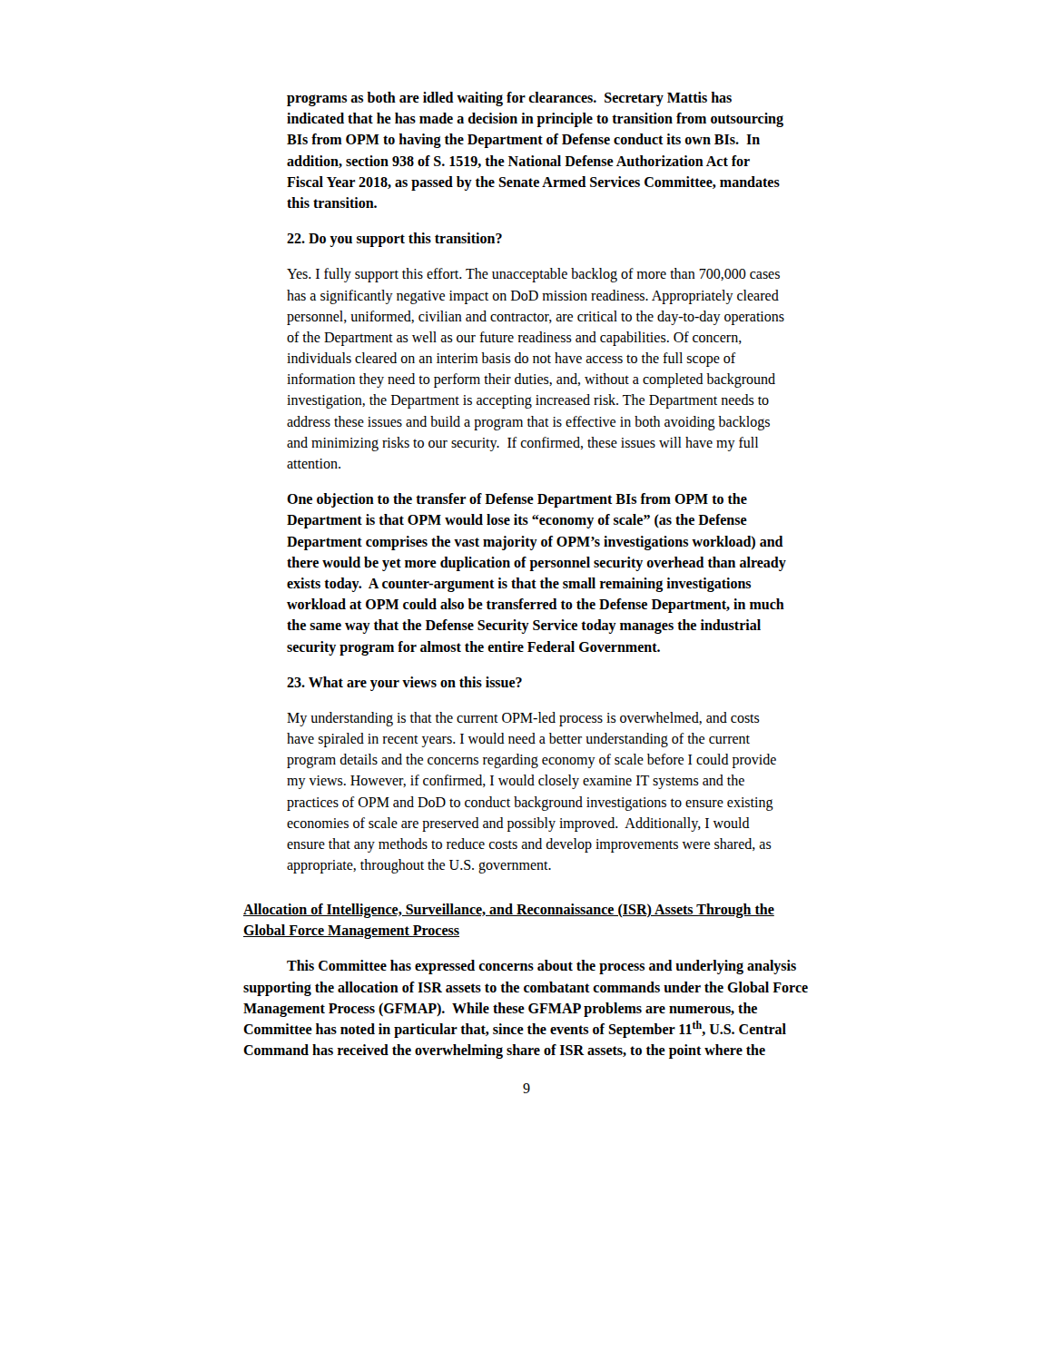programs as both are idled waiting for clearances. Secretary Mattis has indicated that he has made a decision in principle to transition from outsourcing BIs from OPM to having the Department of Defense conduct its own BIs. In addition, section 938 of S. 1519, the National Defense Authorization Act for Fiscal Year 2018, as passed by the Senate Armed Services Committee, mandates this transition.
22. Do you support this transition?
Yes. I fully support this effort. The unacceptable backlog of more than 700,000 cases has a significantly negative impact on DoD mission readiness. Appropriately cleared personnel, uniformed, civilian and contractor, are critical to the day-to-day operations of the Department as well as our future readiness and capabilities. Of concern, individuals cleared on an interim basis do not have access to the full scope of information they need to perform their duties, and, without a completed background investigation, the Department is accepting increased risk. The Department needs to address these issues and build a program that is effective in both avoiding backlogs and minimizing risks to our security. If confirmed, these issues will have my full attention.
One objection to the transfer of Defense Department BIs from OPM to the Department is that OPM would lose its “economy of scale” (as the Defense Department comprises the vast majority of OPM’s investigations workload) and there would be yet more duplication of personnel security overhead than already exists today. A counter-argument is that the small remaining investigations workload at OPM could also be transferred to the Defense Department, in much the same way that the Defense Security Service today manages the industrial security program for almost the entire Federal Government.
23. What are your views on this issue?
My understanding is that the current OPM-led process is overwhelmed, and costs have spiraled in recent years. I would need a better understanding of the current program details and the concerns regarding economy of scale before I could provide my views. However, if confirmed, I would closely examine IT systems and the practices of OPM and DoD to conduct background investigations to ensure existing economies of scale are preserved and possibly improved. Additionally, I would ensure that any methods to reduce costs and develop improvements were shared, as appropriate, throughout the U.S. government.
Allocation of Intelligence, Surveillance, and Reconnaissance (ISR) Assets Through the Global Force Management Process
This Committee has expressed concerns about the process and underlying analysis supporting the allocation of ISR assets to the combatant commands under the Global Force Management Process (GFMAP). While these GFMAP problems are numerous, the Committee has noted in particular that, since the events of September 11th, U.S. Central Command has received the overwhelming share of ISR assets, to the point where the
9